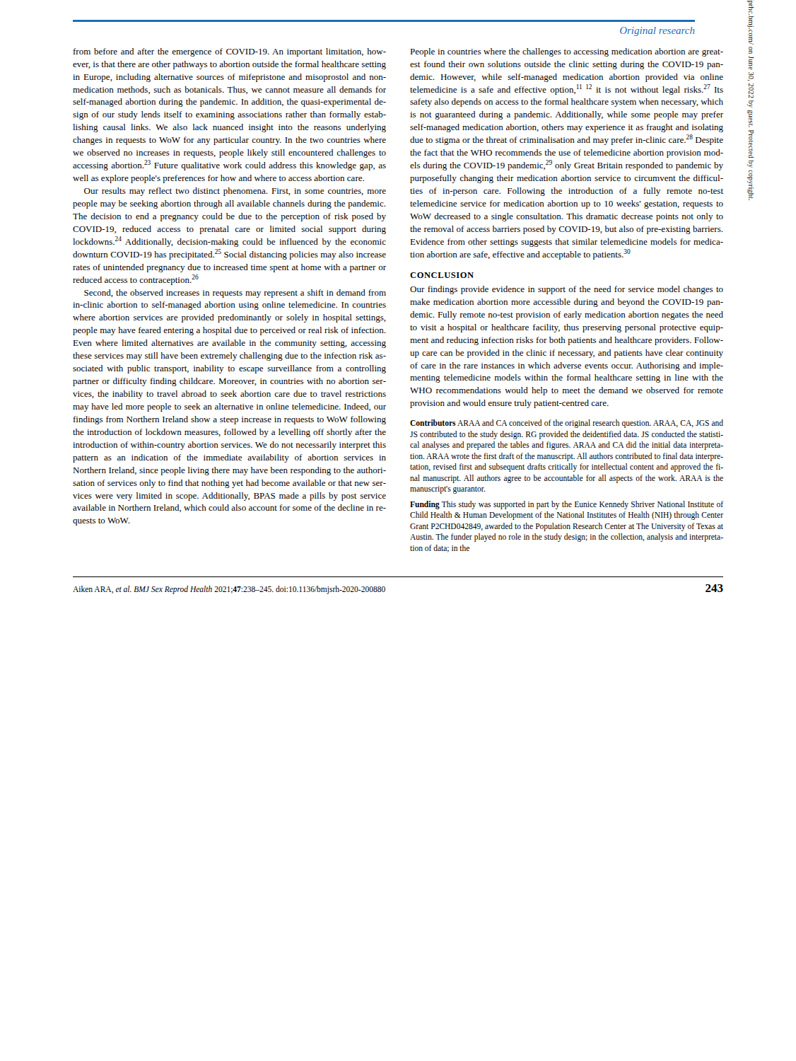BMJ Sex Reprod Health: first published as 10.1136/bmjsrh-2020-200880 on 11 January 2021. Downloaded from http://jfprhc.bmj.com/ on June 30, 2022 by guest. Protected by copyright.
Original research
from before and after the emergence of COVID-19. An important limitation, however, is that there are other pathways to abortion outside the formal healthcare setting in Europe, including alternative sources of mifepristone and misoprostol and non-medication methods, such as botanicals. Thus, we cannot measure all demands for self-managed abortion during the pandemic. In addition, the quasi-experimental design of our study lends itself to examining associations rather than formally establishing causal links. We also lack nuanced insight into the reasons underlying changes in requests to WoW for any particular country. In the two countries where we observed no increases in requests, people likely still encountered challenges to accessing abortion.23 Future qualitative work could address this knowledge gap, as well as explore people's preferences for how and where to access abortion care.
Our results may reflect two distinct phenomena. First, in some countries, more people may be seeking abortion through all available channels during the pandemic. The decision to end a pregnancy could be due to the perception of risk posed by COVID-19, reduced access to prenatal care or limited social support during lockdowns.24 Additionally, decision-making could be influenced by the economic downturn COVID-19 has precipitated.25 Social distancing policies may also increase rates of unintended pregnancy due to increased time spent at home with a partner or reduced access to contraception.26
Second, the observed increases in requests may represent a shift in demand from in-clinic abortion to self-managed abortion using online telemedicine. In countries where abortion services are provided predominantly or solely in hospital settings, people may have feared entering a hospital due to perceived or real risk of infection. Even where limited alternatives are available in the community setting, accessing these services may still have been extremely challenging due to the infection risk associated with public transport, inability to escape surveillance from a controlling partner or difficulty finding childcare. Moreover, in countries with no abortion services, the inability to travel abroad to seek abortion care due to travel restrictions may have led more people to seek an alternative in online telemedicine. Indeed, our findings from Northern Ireland show a steep increase in requests to WoW following the introduction of lockdown measures, followed by a levelling off shortly after the introduction of within-country abortion services. We do not necessarily interpret this pattern as an indication of the immediate availability of abortion services in Northern Ireland, since people living there may have been responding to the authorisation of services only to find that nothing yet had become available or that new services were very limited in scope. Additionally, BPAS made a pills by post service available in Northern Ireland, which could also account for some of the decline in requests to WoW.
People in countries where the challenges to accessing medication abortion are greatest found their own solutions outside the clinic setting during the COVID-19 pandemic. However, while self-managed medication abortion provided via online telemedicine is a safe and effective option,11 12 it is not without legal risks.27 Its safety also depends on access to the formal healthcare system when necessary, which is not guaranteed during a pandemic. Additionally, while some people may prefer self-managed medication abortion, others may experience it as fraught and isolating due to stigma or the threat of criminalisation and may prefer in-clinic care.28 Despite the fact that the WHO recommends the use of telemedicine abortion provision models during the COVID-19 pandemic,29 only Great Britain responded to pandemic by purposefully changing their medication abortion service to circumvent the difficulties of in-person care. Following the introduction of a fully remote no-test telemedicine service for medication abortion up to 10 weeks' gestation, requests to WoW decreased to a single consultation. This dramatic decrease points not only to the removal of access barriers posed by COVID-19, but also of pre-existing barriers. Evidence from other settings suggests that similar telemedicine models for medication abortion are safe, effective and acceptable to patients.30
CONCLUSION
Our findings provide evidence in support of the need for service model changes to make medication abortion more accessible during and beyond the COVID-19 pandemic. Fully remote no-test provision of early medication abortion negates the need to visit a hospital or healthcare facility, thus preserving personal protective equipment and reducing infection risks for both patients and healthcare providers. Follow-up care can be provided in the clinic if necessary, and patients have clear continuity of care in the rare instances in which adverse events occur. Authorising and implementing telemedicine models within the formal healthcare setting in line with the WHO recommendations would help to meet the demand we observed for remote provision and would ensure truly patient-centred care.
Contributors ARAA and CA conceived of the original research question. ARAA, CA, JGS and JS contributed to the study design. RG provided the deidentified data. JS conducted the statistical analyses and prepared the tables and figures. ARAA and CA did the initial data interpretation. ARAA wrote the first draft of the manuscript. All authors contributed to final data interpretation, revised first and subsequent drafts critically for intellectual content and approved the final manuscript. All authors agree to be accountable for all aspects of the work. ARAA is the manuscript's guarantor.
Funding This study was supported in part by the Eunice Kennedy Shriver National Institute of Child Health & Human Development of the National Institutes of Health (NIH) through Center Grant P2CHD042849, awarded to the Population Research Center at The University of Texas at Austin. The funder played no role in the study design; in the collection, analysis and interpretation of data; in the
Aiken ARA, et al. BMJ Sex Reprod Health 2021;47:238–245. doi:10.1136/bmjsrh-2020-200880
243